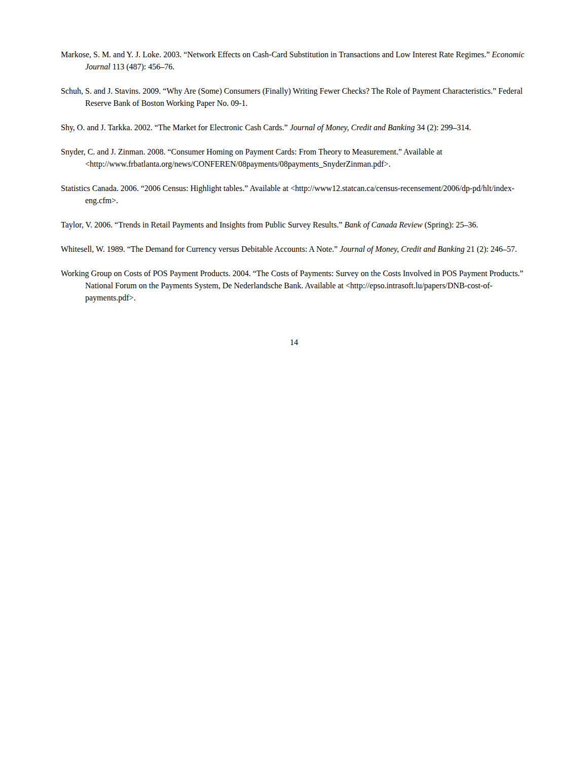Markose, S. M. and Y. J. Loke. 2003. “Network Effects on Cash-Card Substitution in Transactions and Low Interest Rate Regimes.” Economic Journal 113 (487): 456–76.
Schuh, S. and J. Stavins. 2009. “Why Are (Some) Consumers (Finally) Writing Fewer Checks? The Role of Payment Characteristics.” Federal Reserve Bank of Boston Working Paper No. 09-1.
Shy, O. and J. Tarkka. 2002. “The Market for Electronic Cash Cards.” Journal of Money, Credit and Banking 34 (2): 299–314.
Snyder, C. and J. Zinman. 2008. “Consumer Homing on Payment Cards: From Theory to Measurement.” Available at <http://www.frbatlanta.org/news/CONFEREN/08payments/08payments_SnyderZinman.pdf>.
Statistics Canada. 2006. “2006 Census: Highlight tables.” Available at <http://www12.statcan.ca/census-recensement/2006/dp-pd/hlt/index-eng.cfm>.
Taylor, V. 2006. “Trends in Retail Payments and Insights from Public Survey Results.” Bank of Canada Review (Spring): 25–36.
Whitesell, W. 1989. “The Demand for Currency versus Debitable Accounts: A Note.” Journal of Money, Credit and Banking 21 (2): 246–57.
Working Group on Costs of POS Payment Products. 2004. “The Costs of Payments: Survey on the Costs Involved in POS Payment Products.” National Forum on the Payments System, De Nederlandsche Bank. Available at <http://epso.intrasoft.lu/papers/DNB-cost-of-payments.pdf>.
14